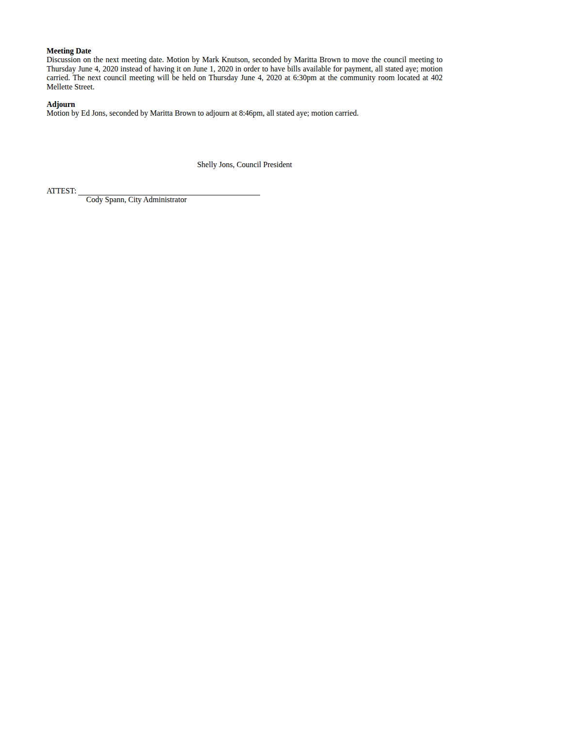Meeting Date
Discussion on the next meeting date. Motion by Mark Knutson, seconded by Maritta Brown to move the council meeting to Thursday June 4, 2020 instead of having it on June 1, 2020 in order to have bills available for payment, all stated aye; motion carried. The next council meeting will be held on Thursday June 4, 2020 at 6:30pm at the community room located at 402 Mellette Street.
Adjourn
Motion by Ed Jons, seconded by Maritta Brown to adjourn at 8:46pm, all stated aye; motion carried.
Shelly Jons, Council President
ATTEST:
Cody Spann, City Administrator